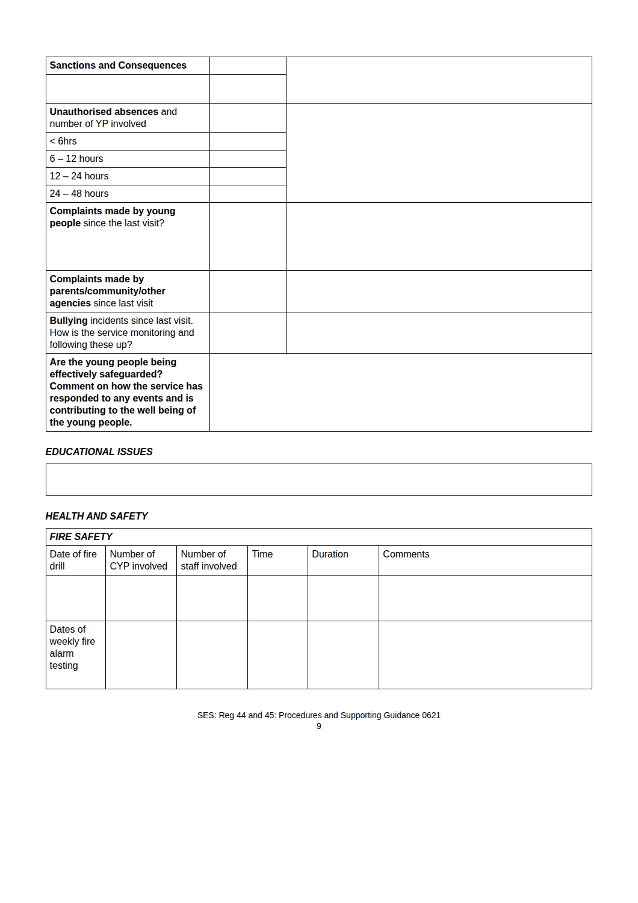| Sanctions and Consequences | | |
| Unauthorised absences and number of YP involved | | |
| < 6hrs | |
| 6 – 12 hours | |
| 12 – 24 hours | |
| 24 – 48 hours | |
| Complaints made by young people since the last visit? | | |
| Complaints made by parents/community/other agencies since last visit | | |
| Bullying incidents since last visit. How is the service monitoring and following these up? | | |
| Are the young people being effectively safeguarded? Comment on how the service has responded to any events and is contributing to the well being of the young people. | |
EDUCATIONAL ISSUES
HEALTH AND SAFETY
| FIRE SAFETY |
| Date of fire drill | Number of CYP involved | Number of staff involved | Time | Duration | Comments |
| Dates of weekly fire alarm testing | | | | | |
SES: Reg 44 and 45: Procedures and Supporting Guidance 0621
9